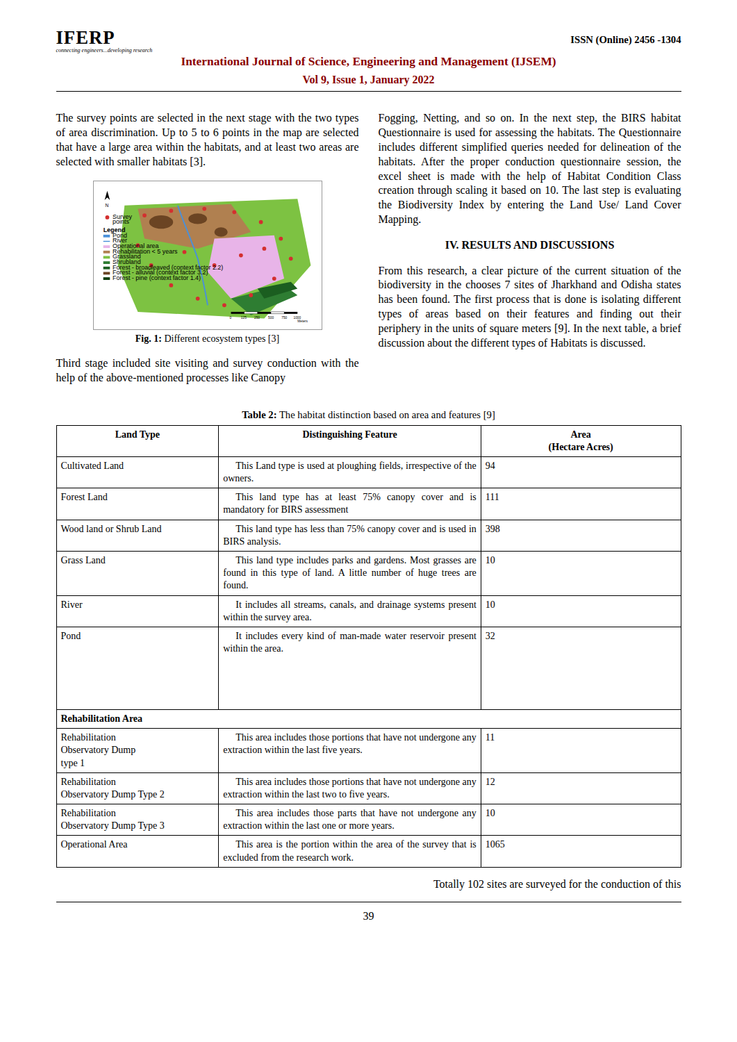IFERP
connecting engineers...developing research
ISSN (Online) 2456 -1304
International Journal of Science, Engineering and Management (IJSEM)
Vol 9, Issue 1, January 2022
The survey points are selected in the next stage with the two types of area discrimination. Up to 5 to 6 points in the map are selected that have a large area within the habitats, and at least two areas are selected with smaller habitats [3].
N Survey points Legend Pond River Operational area Rehabilitation < 5 years Grassland Shrubland Forest - broadleaved (context factor 2.2) Forest - alluvial (context factor 3.2) Forest - pine (context factor 1.4) 0 125 250 500 750 1000 Meters
Fig. 1: Different ecosystem types [3]
Third stage included site visiting and survey conduction with the help of the above-mentioned processes like Canopy
Fogging, Netting, and so on. In the next step, the BIRS habitat Questionnaire is used for assessing the habitats. The Questionnaire includes different simplified queries needed for delineation of the habitats. After the proper conduction questionnaire session, the excel sheet is made with the help of Habitat Condition Class creation through scaling it based on 10. The last step is evaluating the Biodiversity Index by entering the Land Use/ Land Cover Mapping.
IV. RESULTS AND DISCUSSIONS
From this research, a clear picture of the current situation of the biodiversity in the chooses 7 sites of Jharkhand and Odisha states has been found. The first process that is done is isolating different types of areas based on their features and finding out their periphery in the units of square meters [9]. In the next table, a brief discussion about the different types of Habitats is discussed.
Table 2: The habitat distinction based on area and features [9]
| Land Type | Distinguishing Feature | Area (Hectare Acres) |
| --- | --- | --- |
| Cultivated Land | This Land type is used at ploughing fields, irrespective of the owners. | 94 |
| Forest Land | This land type has at least 75% canopy cover and is mandatory for BIRS assessment | 111 |
| Wood land or Shrub Land | This land type has less than 75% canopy cover and is used in BIRS analysis. | 398 |
| Grass Land | This land type includes parks and gardens. Most grasses are found in this type of land. A little number of huge trees are found. | 10 |
| River | It includes all streams, canals, and drainage systems present within the survey area. | 10 |
| Pond | It includes every kind of man-made water reservoir present within the area. | 32 |
| Rehabilitation Area |
| Rehabilitation Observatory Dump type 1 | This area includes those portions that have not undergone any extraction within the last five years. | 11 |
| Rehabilitation Observatory Dump Type 2 | This area includes those portions that have not undergone any extraction within the last two to five years. | 12 |
| Rehabilitation Observatory Dump Type 3 | This area includes those parts that have not undergone any extraction within the last one or more years. | 10 |
| Operational Area | This area is the portion within the area of the survey that is excluded from the research work. | 1065 |
Totally 102 sites are surveyed for the conduction of this
39